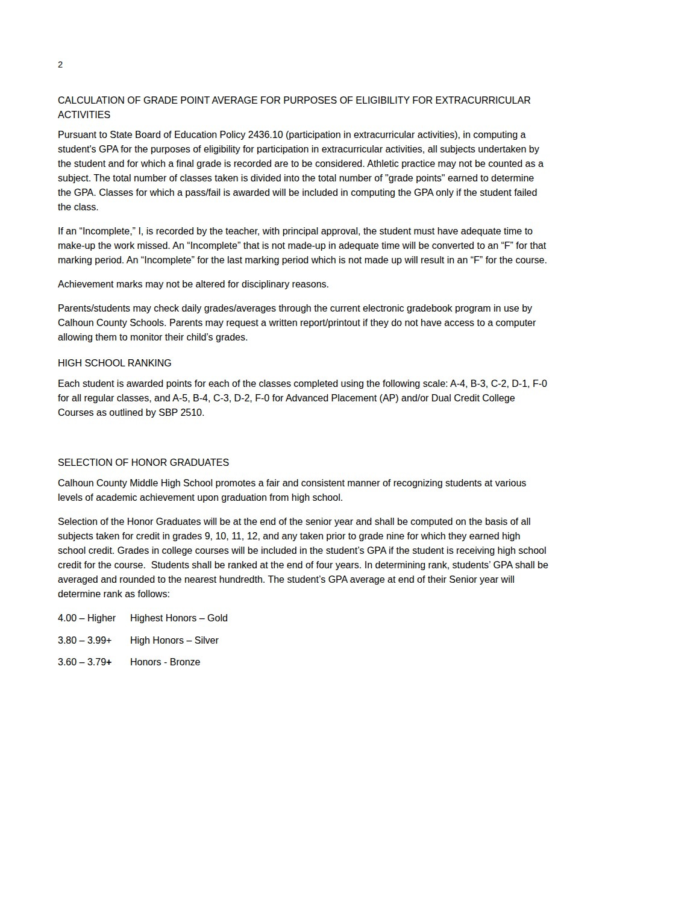2
Calculation of Grade Point Average for Purposes of Eligibility for Extracurricular Activities
Pursuant to State Board of Education Policy 2436.10 (participation in extracurricular activities), in computing a student's GPA for the purposes of eligibility for participation in extracurricular activities, all subjects undertaken by the student and for which a final grade is recorded are to be considered. Athletic practice may not be counted as a subject. The total number of classes taken is divided into the total number of "grade points" earned to determine the GPA. Classes for which a pass/fail is awarded will be included in computing the GPA only if the student failed the class.
If an “Incomplete,” I, is recorded by the teacher, with principal approval, the student must have adequate time to make-up the work missed. An “Incomplete” that is not made-up in adequate time will be converted to an “F” for that marking period. An “Incomplete” for the last marking period which is not made up will result in an “F” for the course.
Achievement marks may not be altered for disciplinary reasons.
Parents/students may check daily grades/averages through the current electronic gradebook program in use by Calhoun County Schools. Parents may request a written report/printout if they do not have access to a computer allowing them to monitor their child’s grades.
High School Ranking
Each student is awarded points for each of the classes completed using the following scale: A-4, B-3, C-2, D-1, F-0 for all regular classes, and A-5, B-4, C-3, D-2, F-0 for Advanced Placement (AP) and/or Dual Credit College Courses as outlined by SBP 2510.
Selection of Honor Graduates
Calhoun County Middle High School promotes a fair and consistent manner of recognizing students at various levels of academic achievement upon graduation from high school.
Selection of the Honor Graduates will be at the end of the senior year and shall be computed on the basis of all subjects taken for credit in grades 9, 10, 11, 12, and any taken prior to grade nine for which they earned high school credit. Grades in college courses will be included in the student’s GPA if the student is receiving high school credit for the course. Students shall be ranked at the end of four years. In determining rank, students’ GPA shall be averaged and rounded to the nearest hundredth. The student’s GPA average at end of their Senior year will determine rank as follows:
4.00 – Higher Highest Honors – Gold
3.80 – 3.99+High Honors – Silver
3.60 – 3.79+Honors - Bronze